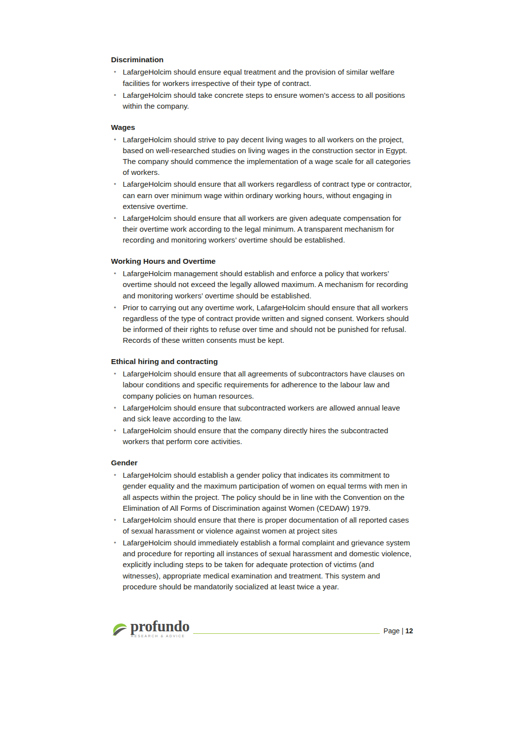Discrimination
LafargeHolcim should ensure equal treatment and the provision of similar welfare facilities for workers irrespective of their type of contract.
LafargeHolcim should take concrete steps to ensure women’s access to all positions within the company.
Wages
LafargeHolcim should strive to pay decent living wages to all workers on the project, based on well-researched studies on living wages in the construction sector in Egypt. The company should commence the implementation of a wage scale for all categories of workers.
LafargeHolcim should ensure that all workers regardless of contract type or contractor, can earn over minimum wage within ordinary working hours, without engaging in extensive overtime.
LafargeHolcim should ensure that all workers are given adequate compensation for their overtime work according to the legal minimum. A transparent mechanism for recording and monitoring workers’ overtime should be established.
Working Hours and Overtime
LafargeHolcim management should establish and enforce a policy that workers’ overtime should not exceed the legally allowed maximum. A mechanism for recording and monitoring workers’ overtime should be established.
Prior to carrying out any overtime work, LafargeHolcim should ensure that all workers regardless of the type of contract provide written and signed consent. Workers should be informed of their rights to refuse over time and should not be punished for refusal. Records of these written consents must be kept.
Ethical hiring and contracting
LafargeHolcim should ensure that all agreements of subcontractors have clauses on labour conditions and specific requirements for adherence to the labour law and company policies on human resources.
LafargeHolcim should ensure that subcontracted workers are allowed annual leave and sick leave according to the law.
LafargeHolcim should ensure that the company directly hires the subcontracted workers that perform core activities.
Gender
LafargeHolcim should establish a gender policy that indicates its commitment to gender equality and the maximum participation of women on equal terms with men in all aspects within the project. The policy should be in line with the Convention on the Elimination of All Forms of Discrimination against Women (CEDAW) 1979.
LafargeHolcim should ensure that there is proper documentation of all reported cases of sexual harassment or violence against women at project sites
LafargeHolcim should immediately establish a formal complaint and grievance system and procedure for reporting all instances of sexual harassment and domestic violence, explicitly including steps to be taken for adequate protection of victims (and witnesses), appropriate medical examination and treatment. This system and procedure should be mandatorily socialized at least twice a year.
profundo RESEARCH & ADVICE
Page | 12